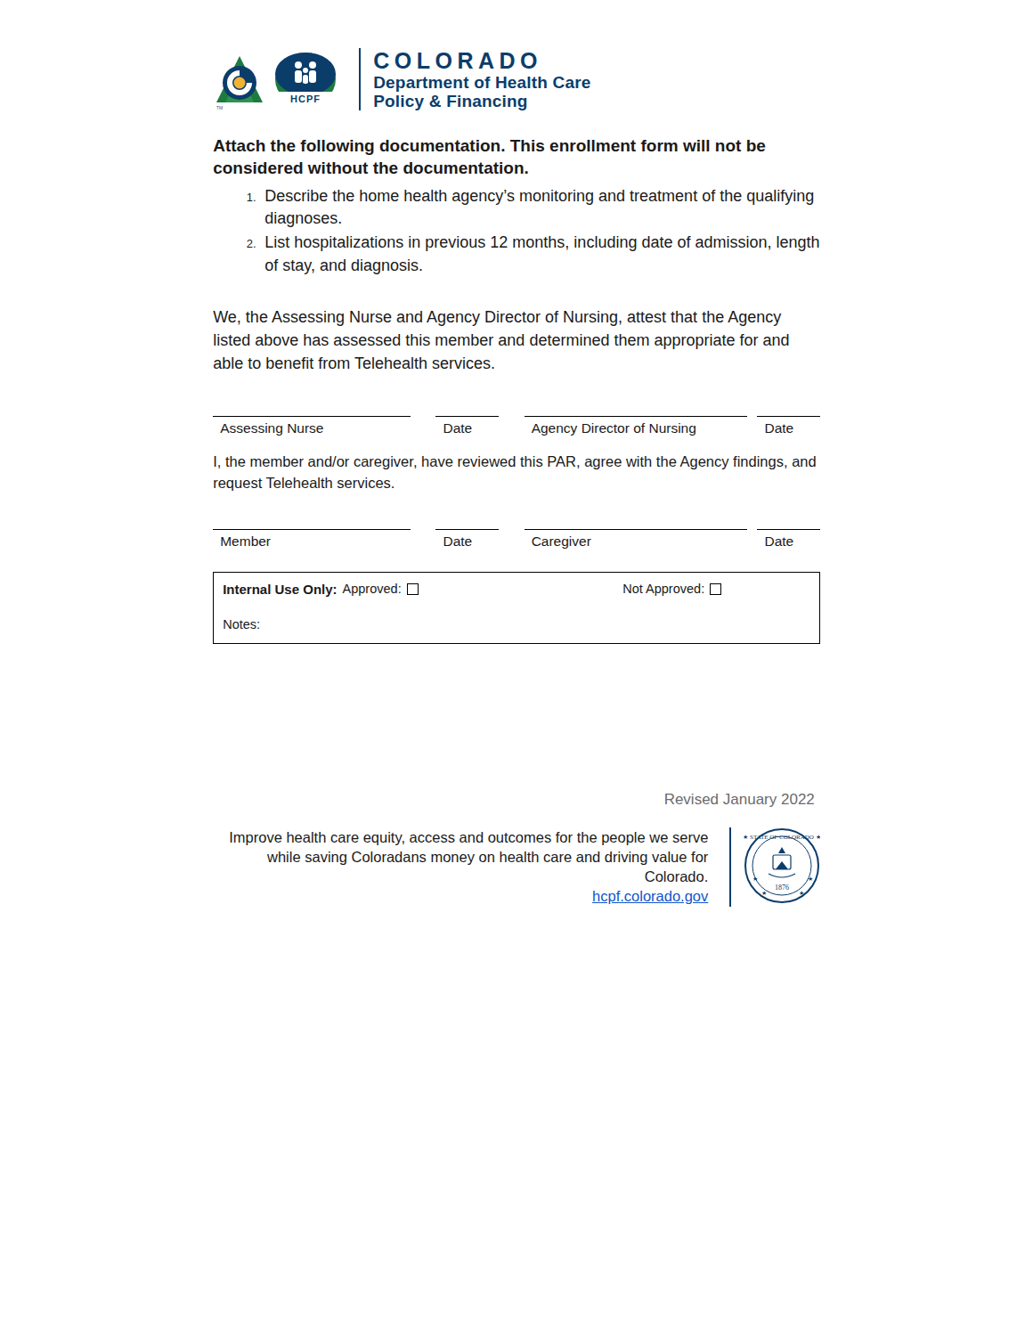TM HCPF
COLORADO
Department of Health Care
Policy & Financing
Attach the following documentation. This enrollment form will not be considered without the documentation.
Describe the home health agency’s monitoring and treatment of the qualifying diagnoses.
List hospitalizations in previous 12 months, including date of admission, length of stay, and diagnosis.
We, the Assessing Nurse and Agency Director of Nursing, attest that the Agency listed above has assessed this member and determined them appropriate for and able to benefit from Telehealth services.
Assessing Nurse
Date
Agency Director of Nursing
Date
I, the member and/or caregiver, have reviewed this PAR, agree with the Agency findings, and request Telehealth services.
Member
Date
Caregiver
Date
Internal Use Only: Approved: Not Approved:
Notes:
Revised January 2022
Improve health care equity, access and outcomes for the people we serve while saving Coloradans money on health care and driving value for Colorado.
hcpf.colorado.gov
1876 ★ STATE OF COLORADO ★ ★ ★ ★ ★